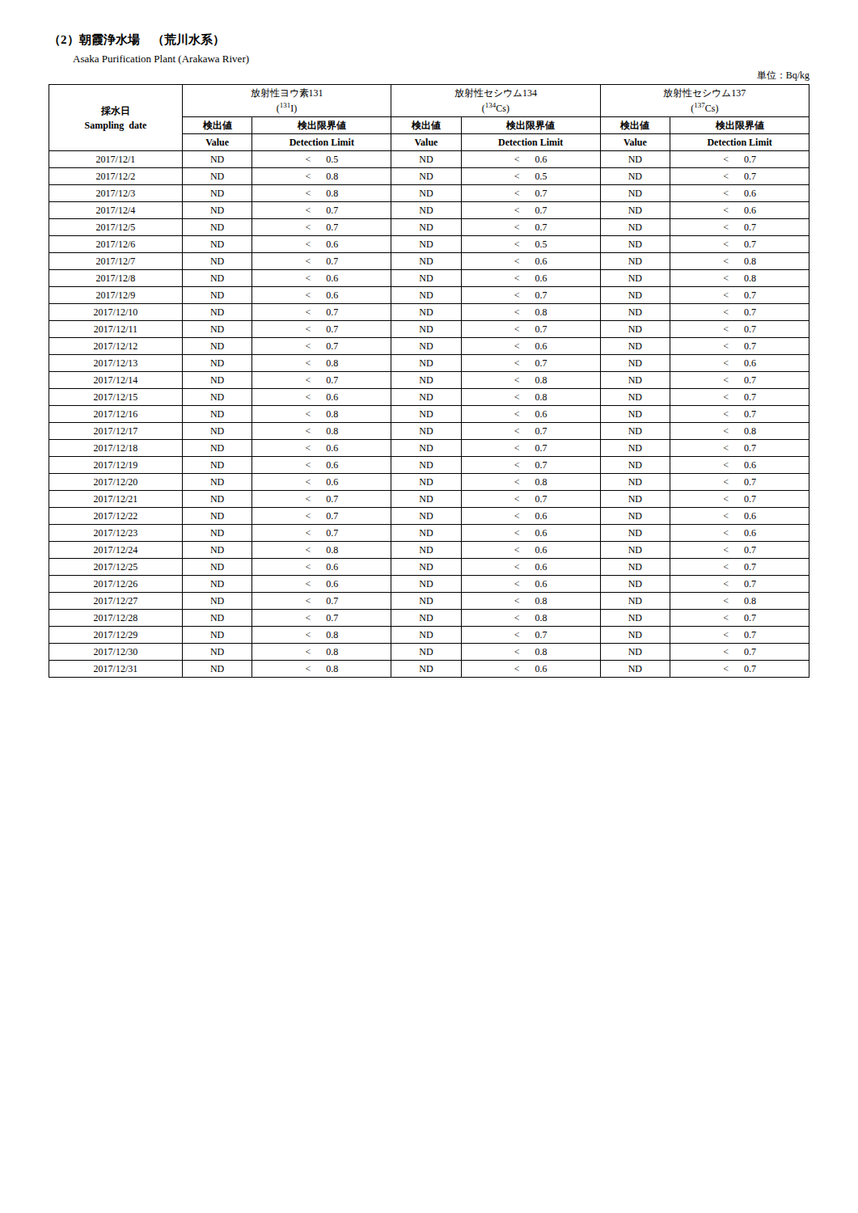（2）朝霞浄水場　（荒川水系）
Asaka Purification Plant (Arakawa River)
単位：Bq/kg
| 採水日 Sampling date | 放射性ヨウ素131 ( 131 I) | 放射性セシウム134 ( 134 Cs) | 放射性セシウム137 ( 137 Cs) |
| --- | --- | --- | --- |
| 検出値 | 検出限界値 | 検出値 | 検出限界値 | 検出値 | 検出限界値 |
| Value | Detection Limit | Value | Detection Limit | Value | Detection Limit |
| 2017/12/1 | ND | < 0.5 | ND | < 0.6 | ND | < 0.7 |
| 2017/12/2 | ND | < 0.8 | ND | < 0.5 | ND | < 0.7 |
| 2017/12/3 | ND | < 0.8 | ND | < 0.7 | ND | < 0.6 |
| 2017/12/4 | ND | < 0.7 | ND | < 0.7 | ND | < 0.6 |
| 2017/12/5 | ND | < 0.7 | ND | < 0.7 | ND | < 0.7 |
| 2017/12/6 | ND | < 0.6 | ND | < 0.5 | ND | < 0.7 |
| 2017/12/7 | ND | < 0.7 | ND | < 0.6 | ND | < 0.8 |
| 2017/12/8 | ND | < 0.6 | ND | < 0.6 | ND | < 0.8 |
| 2017/12/9 | ND | < 0.6 | ND | < 0.7 | ND | < 0.7 |
| 2017/12/10 | ND | < 0.7 | ND | < 0.8 | ND | < 0.7 |
| 2017/12/11 | ND | < 0.7 | ND | < 0.7 | ND | < 0.7 |
| 2017/12/12 | ND | < 0.7 | ND | < 0.6 | ND | < 0.7 |
| 2017/12/13 | ND | < 0.8 | ND | < 0.7 | ND | < 0.6 |
| 2017/12/14 | ND | < 0.7 | ND | < 0.8 | ND | < 0.7 |
| 2017/12/15 | ND | < 0.6 | ND | < 0.8 | ND | < 0.7 |
| 2017/12/16 | ND | < 0.8 | ND | < 0.6 | ND | < 0.7 |
| 2017/12/17 | ND | < 0.8 | ND | < 0.7 | ND | < 0.8 |
| 2017/12/18 | ND | < 0.6 | ND | < 0.7 | ND | < 0.7 |
| 2017/12/19 | ND | < 0.6 | ND | < 0.7 | ND | < 0.6 |
| 2017/12/20 | ND | < 0.6 | ND | < 0.8 | ND | < 0.7 |
| 2017/12/21 | ND | < 0.7 | ND | < 0.7 | ND | < 0.7 |
| 2017/12/22 | ND | < 0.7 | ND | < 0.6 | ND | < 0.6 |
| 2017/12/23 | ND | < 0.7 | ND | < 0.6 | ND | < 0.6 |
| 2017/12/24 | ND | < 0.8 | ND | < 0.6 | ND | < 0.7 |
| 2017/12/25 | ND | < 0.6 | ND | < 0.6 | ND | < 0.7 |
| 2017/12/26 | ND | < 0.6 | ND | < 0.6 | ND | < 0.7 |
| 2017/12/27 | ND | < 0.7 | ND | < 0.8 | ND | < 0.8 |
| 2017/12/28 | ND | < 0.7 | ND | < 0.8 | ND | < 0.7 |
| 2017/12/29 | ND | < 0.8 | ND | < 0.7 | ND | < 0.7 |
| 2017/12/30 | ND | < 0.8 | ND | < 0.8 | ND | < 0.7 |
| 2017/12/31 | ND | < 0.8 | ND | < 0.6 | ND | < 0.7 |